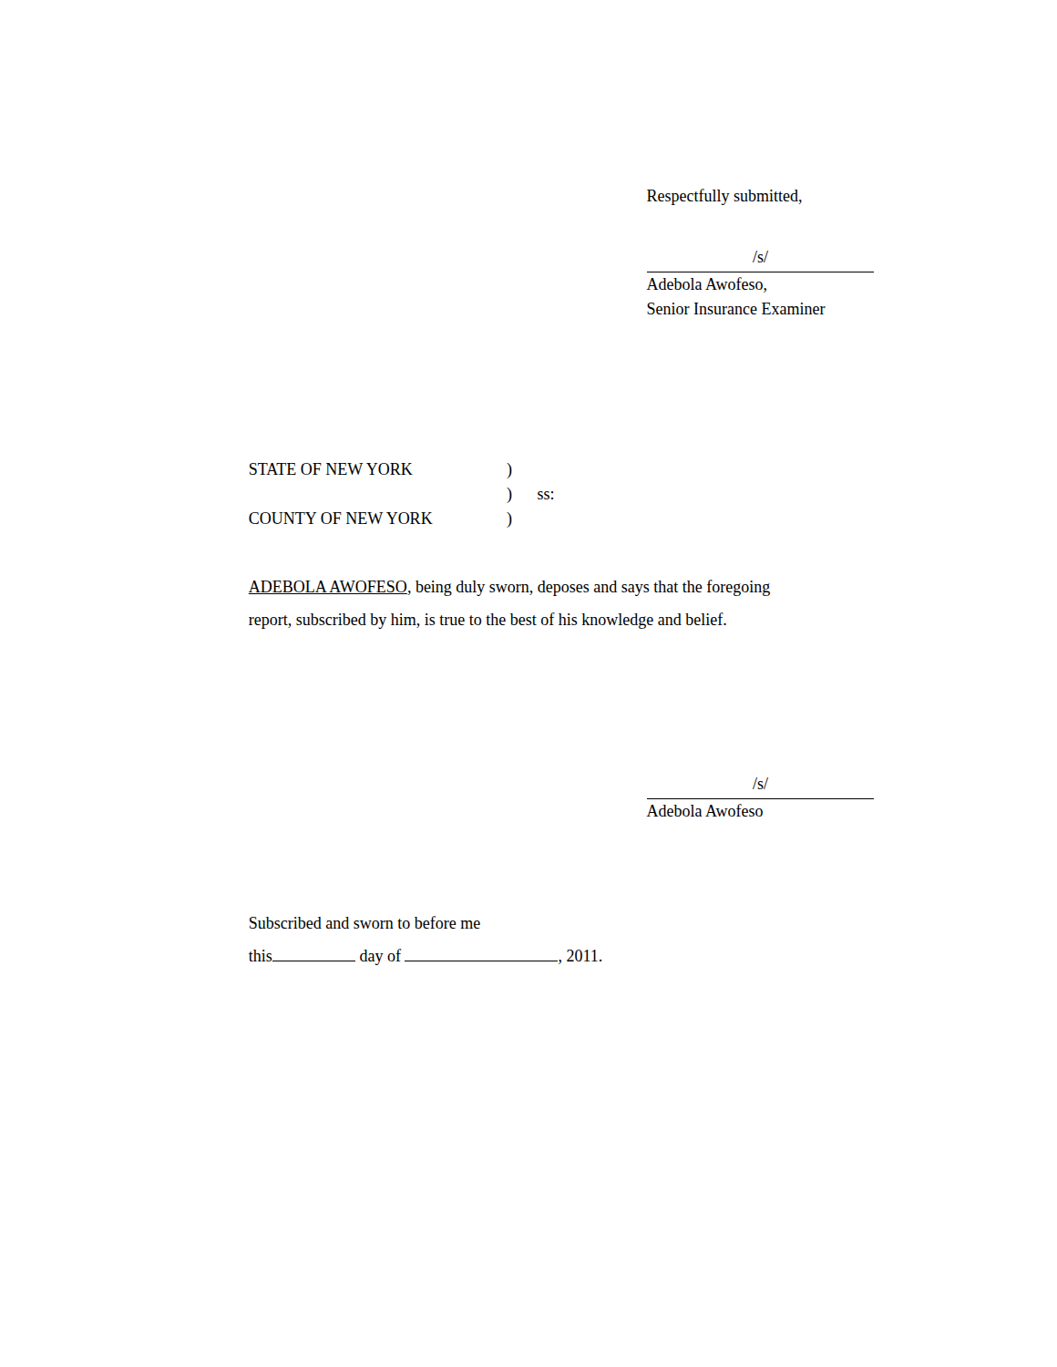Respectfully submitted,
/s/
Adebola Awofeso,
Senior Insurance Examiner
| STATE OF NEW YORK | ) | |
| | ) | ss: |
| COUNTY OF NEW YORK | ) | |
ADEBOLA AWOFESO, being duly sworn, deposes and says that the foregoing report, subscribed by him, is true to the best of his knowledge and belief.
/s/
Adebola Awofeso
Subscribed and sworn to before me
this day of , 2011.